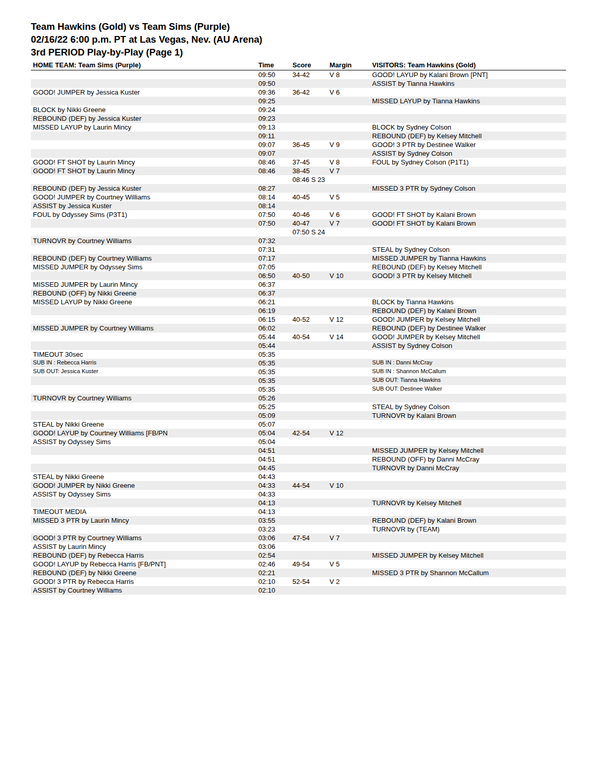Team Hawkins (Gold) vs Team Sims (Purple)
02/16/22 6:00 p.m. PT at Las Vegas, Nev. (AU Arena)
3rd PERIOD Play-by-Play (Page 1)
| HOME TEAM: Team Sims (Purple) | Time | Score | Margin | VISITORS: Team Hawkins (Gold) |
| --- | --- | --- | --- | --- |
| | 09:50 | 34-42 | V 8 | GOOD! LAYUP by Kalani Brown [PNT] |
| | 09:50 | | | ASSIST by Tianna Hawkins |
| GOOD! JUMPER by Jessica Kuster | 09:36 | 36-42 | V 6 | |
| | 09:25 | | | MISSED LAYUP by Tianna Hawkins |
| BLOCK by Nikki Greene | 09:24 | | | |
| REBOUND (DEF) by Jessica Kuster | 09:23 | | | |
| MISSED LAYUP by Laurin Mincy | 09:13 | | | BLOCK by Sydney Colson |
| | 09:11 | | | REBOUND (DEF) by Kelsey Mitchell |
| | 09:07 | 36-45 | V 9 | GOOD! 3 PTR by Destinee Walker |
| | 09:07 | | | ASSIST by Sydney Colson |
| GOOD! FT SHOT by Laurin Mincy | 08:46 | 37-45 | V 8 | FOUL by Sydney Colson (P1T1) |
| GOOD! FT SHOT by Laurin Mincy | 08:46 | 38-45 | V 7 | |
| | | 08:46 S 23 | |
| REBOUND (DEF) by Jessica Kuster | 08:27 | | | MISSED 3 PTR by Sydney Colson |
| GOOD! JUMPER by Courtney Williams | 08:14 | 40-45 | V 5 | |
| ASSIST by Jessica Kuster | 08:14 | | | |
| FOUL by Odyssey Sims (P3T1) | 07:50 | 40-46 | V 6 | GOOD! FT SHOT by Kalani Brown |
| | 07:50 | 40-47 | V 7 | GOOD! FT SHOT by Kalani Brown |
| | | 07:50 S 24 | |
| TURNOVR by Courtney Williams | 07:32 | | | |
| | 07:31 | | | STEAL by Sydney Colson |
| REBOUND (DEF) by Courtney Williams | 07:17 | | | MISSED JUMPER by Tianna Hawkins |
| MISSED JUMPER by Odyssey Sims | 07:05 | | | REBOUND (DEF) by Kelsey Mitchell |
| | 06:50 | 40-50 | V 10 | GOOD! 3 PTR by Kelsey Mitchell |
| MISSED JUMPER by Laurin Mincy | 06:37 | | | |
| REBOUND (OFF) by Nikki Greene | 06:37 | | | |
| MISSED LAYUP by Nikki Greene | 06:21 | | | BLOCK by Tianna Hawkins |
| | 06:19 | | | REBOUND (DEF) by Kalani Brown |
| | 06:15 | 40-52 | V 12 | GOOD! JUMPER by Kelsey Mitchell |
| MISSED JUMPER by Courtney Williams | 06:02 | | | REBOUND (DEF) by Destinee Walker |
| | 05:44 | 40-54 | V 14 | GOOD! JUMPER by Kelsey Mitchell |
| | 05:44 | | | ASSIST by Sydney Colson |
| TIMEOUT 30sec | 05:35 | | | |
| SUB IN : Rebecca Harris | 05:35 | | | SUB IN : Danni McCray |
| SUB OUT: Jessica Kuster | 05:35 | | | SUB IN : Shannon McCallum |
| | 05:35 | | | SUB OUT: Tianna Hawkins |
| | 05:35 | | | SUB OUT: Destinee Walker |
| TURNOVR by Courtney Williams | 05:26 | | | |
| | 05:25 | | | STEAL by Sydney Colson |
| | 05:09 | | | TURNOVR by Kalani Brown |
| STEAL by Nikki Greene | 05:07 | | | |
| GOOD! LAYUP by Courtney Williams [FB/PN | 05:04 | 42-54 | V 12 | |
| ASSIST by Odyssey Sims | 05:04 | | | |
| | 04:51 | | | MISSED JUMPER by Kelsey Mitchell |
| | 04:51 | | | REBOUND (OFF) by Danni McCray |
| | 04:45 | | | TURNOVR by Danni McCray |
| STEAL by Nikki Greene | 04:43 | | | |
| GOOD! JUMPER by Nikki Greene | 04:33 | 44-54 | V 10 | |
| ASSIST by Odyssey Sims | 04:33 | | | |
| | 04:13 | | | TURNOVR by Kelsey Mitchell |
| TIMEOUT MEDIA | 04:13 | | | |
| MISSED 3 PTR by Laurin Mincy | 03:55 | | | REBOUND (DEF) by Kalani Brown |
| | 03:23 | | | TURNOVR by (TEAM) |
| GOOD! 3 PTR by Courtney Williams | 03:06 | 47-54 | V 7 | |
| ASSIST by Laurin Mincy | 03:06 | | | |
| REBOUND (DEF) by Rebecca Harris | 02:54 | | | MISSED JUMPER by Kelsey Mitchell |
| GOOD! LAYUP by Rebecca Harris [FB/PNT] | 02:46 | 49-54 | V 5 | |
| REBOUND (DEF) by Nikki Greene | 02:21 | | | MISSED 3 PTR by Shannon McCallum |
| GOOD! 3 PTR by Rebecca Harris | 02:10 | 52-54 | V 2 | |
| ASSIST by Courtney Williams | 02:10 | | | |